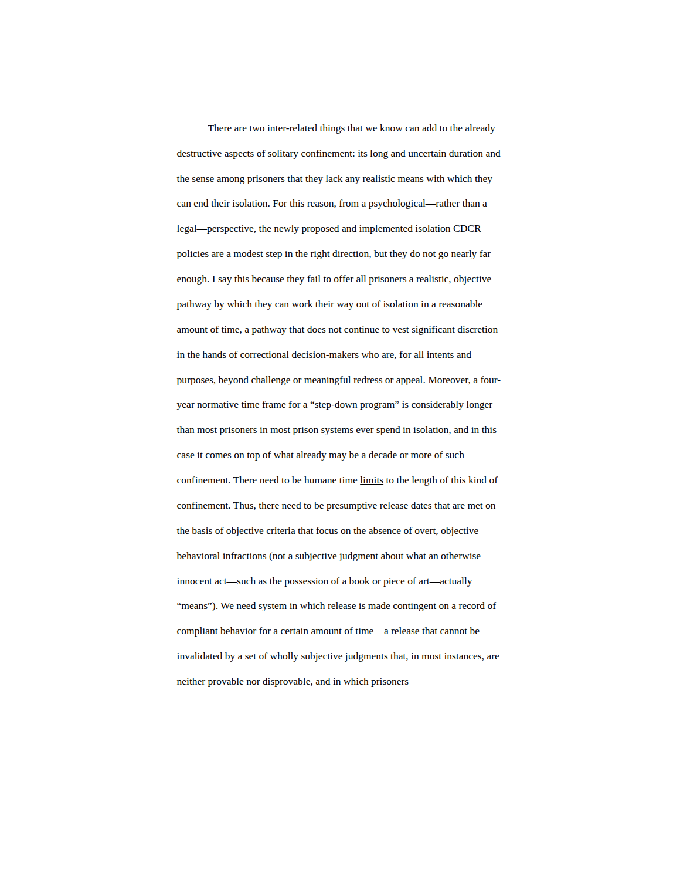There are two inter-related things that we know can add to the already destructive aspects of solitary confinement: its long and uncertain duration and the sense among prisoners that they lack any realistic means with which they can end their isolation. For this reason, from a psychological—rather than a legal—perspective, the newly proposed and implemented isolation CDCR policies are a modest step in the right direction, but they do not go nearly far enough. I say this because they fail to offer all prisoners a realistic, objective pathway by which they can work their way out of isolation in a reasonable amount of time, a pathway that does not continue to vest significant discretion in the hands of correctional decision-makers who are, for all intents and purposes, beyond challenge or meaningful redress or appeal. Moreover, a four-year normative time frame for a “step-down program” is considerably longer than most prisoners in most prison systems ever spend in isolation, and in this case it comes on top of what already may be a decade or more of such confinement. There need to be humane time limits to the length of this kind of confinement. Thus, there need to be presumptive release dates that are met on the basis of objective criteria that focus on the absence of overt, objective behavioral infractions (not a subjective judgment about what an otherwise innocent act—such as the possession of a book or piece of art—actually “means”). We need system in which release is made contingent on a record of compliant behavior for a certain amount of time—a release that cannot be invalidated by a set of wholly subjective judgments that, in most instances, are neither provable nor disprovable, and in which prisoners